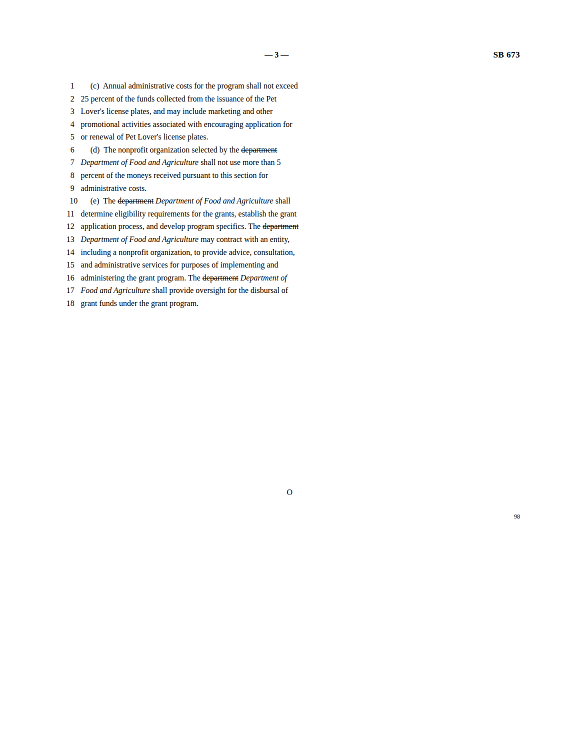— 3 — SB 673
(c) Annual administrative costs for the program shall not exceed
25 percent of the funds collected from the issuance of the Pet
Lover's license plates, and may include marketing and other
promotional activities associated with encouraging application for
or renewal of Pet Lover's license plates.
(d) The nonprofit organization selected by the department
Department of Food and Agriculture shall not use more than 5
percent of the moneys received pursuant to this section for
administrative costs.
(e) The department Department of Food and Agriculture shall
determine eligibility requirements for the grants, establish the grant
application process, and develop program specifics. The department
Department of Food and Agriculture may contract with an entity,
including a nonprofit organization, to provide advice, consultation,
and administrative services for purposes of implementing and
administering the grant program. The department Department of
Food and Agriculture shall provide oversight for the disbursal of
grant funds under the grant program.
O
98